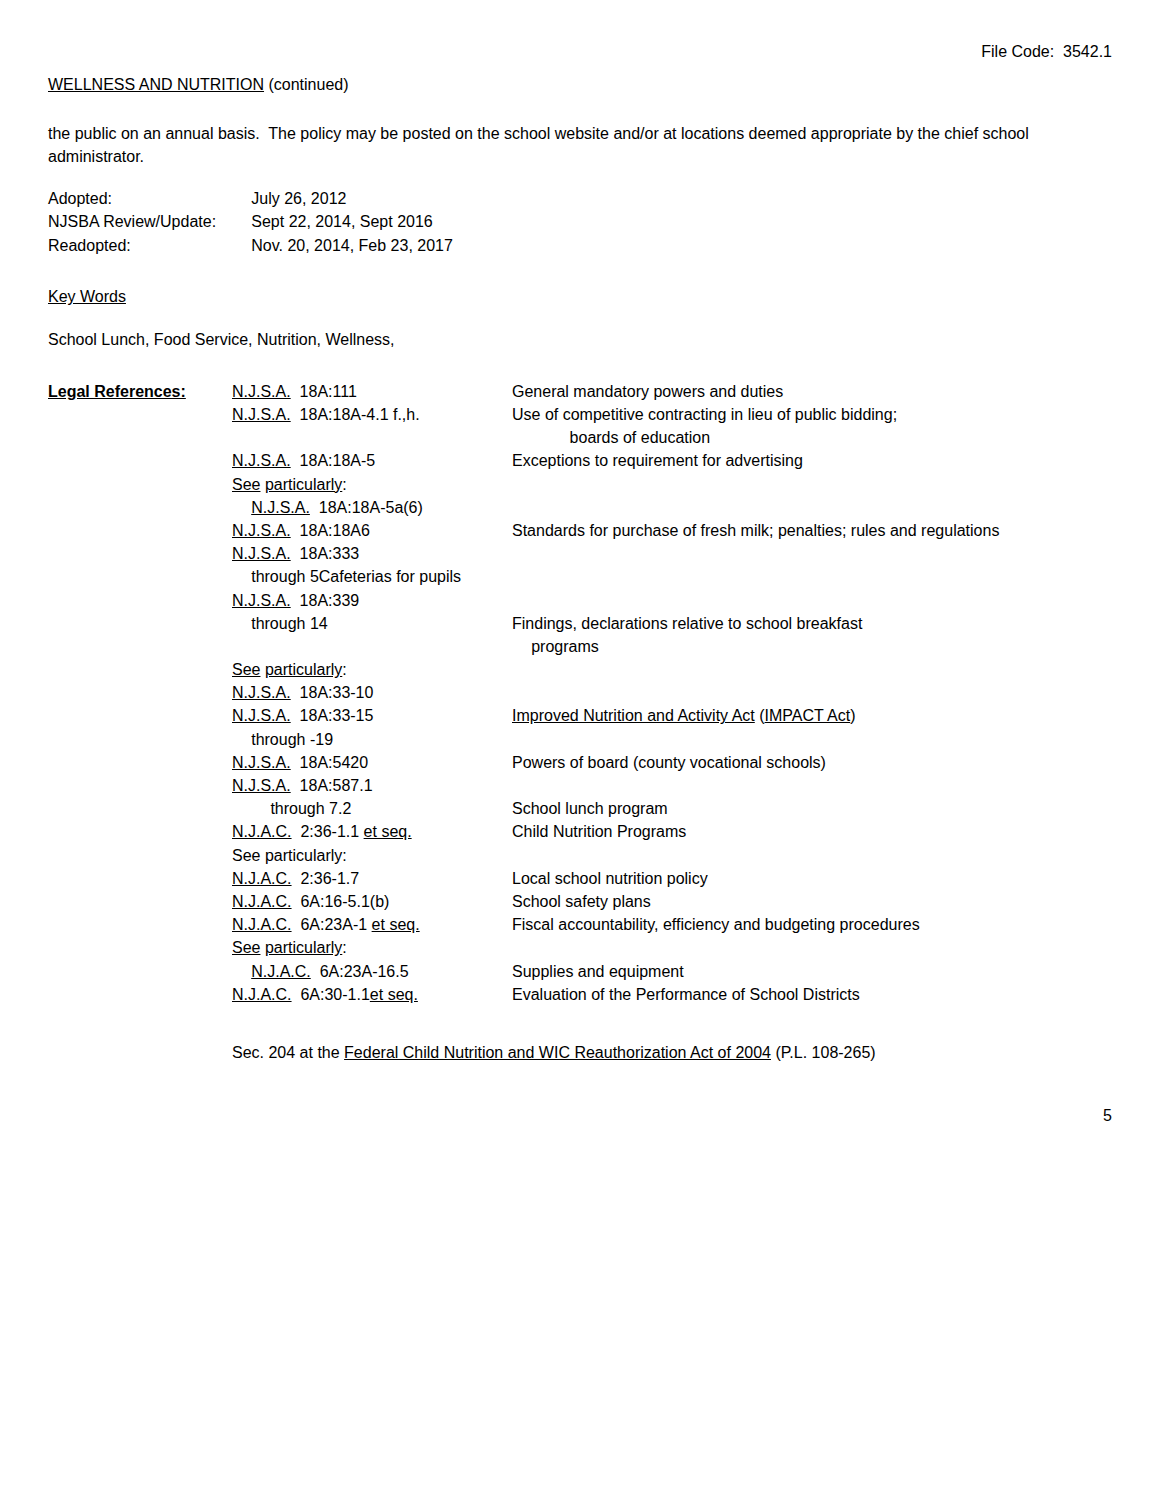File Code: 3542.1
WELLNESS AND NUTRITION (continued)
the public on an annual basis. The policy may be posted on the school website and/or at locations deemed appropriate by the chief school administrator.
| Adopted: | July 26, 2012 |
| NJSBA Review/Update: | Sept 22, 2014, Sept 2016 |
| Readopted: | Nov. 20, 2014, Feb 23, 2017 |
Key Words
School Lunch, Food Service, Nutrition, Wellness,
| Legal References: | N.J.S.A. 18A:111 | General mandatory powers and duties |
| | N.J.S.A. 18A:18A-4.1 f.,h. | Use of competitive contracting in lieu of public bidding; boards of education |
| | N.J.S.A. 18A:18A-5 | Exceptions to requirement for advertising |
| | See particularly : | |
| | N.J.S.A. 18A:18A-5a(6) | |
| | N.J.S.A. 18A:18A6 | Standards for purchase of fresh milk; penalties; rules and regulations |
| | N.J.S.A. 18A:333 | |
| | through 5 Cafeterias for pupils | |
| | N.J.S.A. 18A:339 | |
| | through 14 | Findings, declarations relative to school breakfast programs |
| | See particularly : | |
| | N.J.S.A. 18A:33-10 | |
| | N.J.S.A. 18A:33-15 | Improved Nutrition and Activity Act ( IMPACT Act ) |
| | through -19 | |
| | N.J.S.A. 18A:5420 | Powers of board (county vocational schools) |
| | N.J.S.A. 18A:587.1 | |
| | through 7.2 | School lunch program |
| | N.J.A.C. 2:36-1.1 et seq. | Child Nutrition Programs |
| | See particularly: | |
| | N.J.A.C. 2:36-1.7 | Local school nutrition policy |
| | N.J.A.C. 6A:16-5.1(b) | School safety plans |
| | N.J.A.C. 6A:23A-1 et seq. | Fiscal accountability, efficiency and budgeting procedures |
| | See particularly : | |
| | N.J.A.C. 6A:23A-16.5 | Supplies and equipment |
| | N.J.A.C. 6A:30-1.1 et seq. | Evaluation of the Performance of School Districts |
Sec. 204 at the Federal Child Nutrition and WIC Reauthorization Act of 2004 (P.L. 108-265)
5